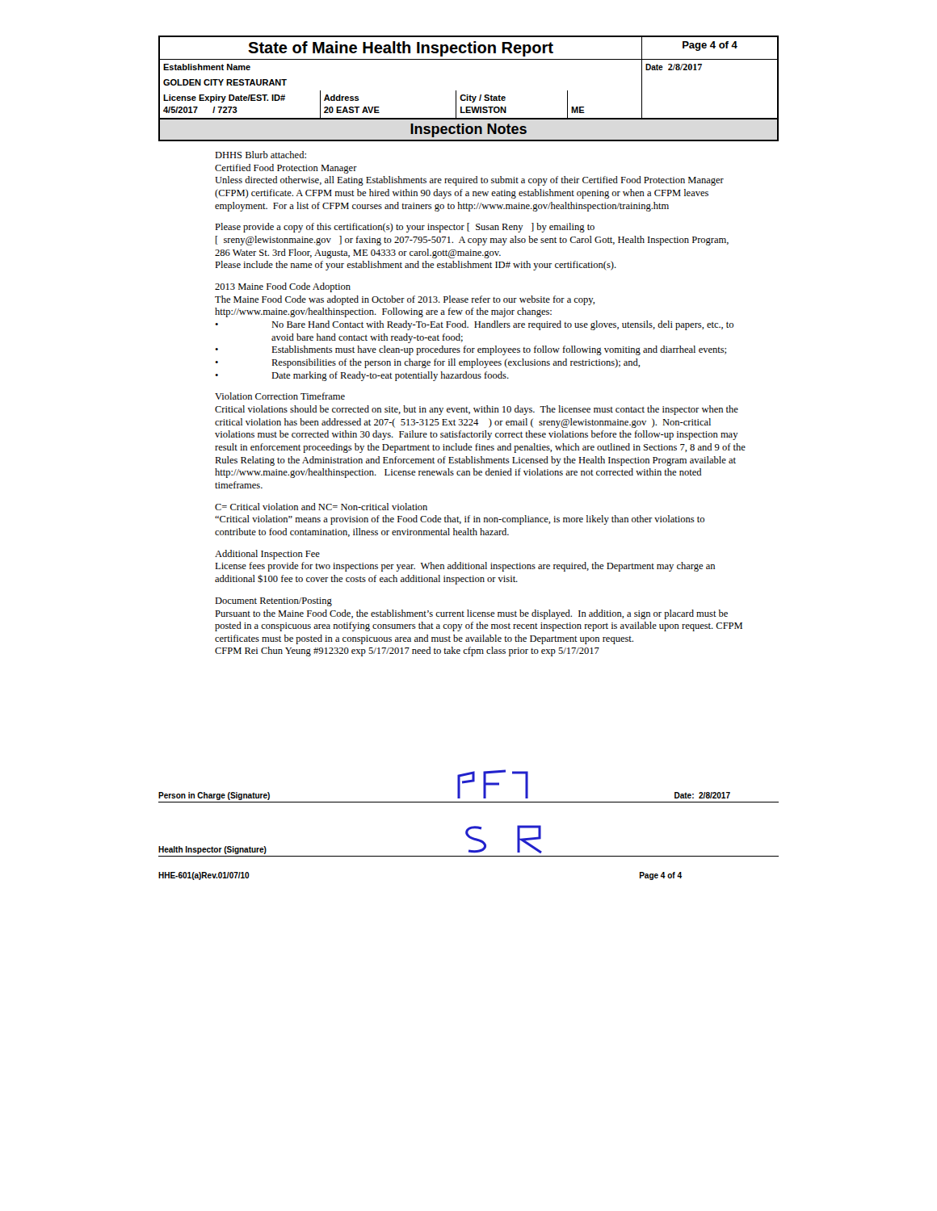| State of Maine Health Inspection Report | Page 4 of 4 |
| Establishment Name | Date 2/8/2017 |
| GOLDEN CITY RESTAURANT |
| License Expiry Date/EST. ID# 4/5/2017 / 7273 | Address 20 EAST AVE | City / State LEWISTON | ME |
Inspection Notes
DHHS Blurb attached:
Certified Food Protection Manager
Unless directed otherwise, all Eating Establishments are required to submit a copy of their Certified Food Protection Manager (CFPM) certificate. A CFPM must be hired within 90 days of a new eating establishment opening or when a CFPM leaves employment. For a list of CFPM courses and trainers go to http://www.maine.gov/healthinspection/training.htm
Please provide a copy of this certification(s) to your inspector [ Susan Reny ] by emailing to
[ sreny@lewistonmaine.gov ] or faxing to 207-795-5071. A copy may also be sent to Carol Gott, Health Inspection Program, 286 Water St. 3rd Floor, Augusta, ME 04333 or carol.gott@maine.gov.
Please include the name of your establishment and the establishment ID# with your certification(s).
2013 Maine Food Code Adoption
The Maine Food Code was adopted in October of 2013. Please refer to our website for a copy,
http://www.maine.gov/healthinspection. Following are a few of the major changes:
•No Bare Hand Contact with Ready-To-Eat Food. Handlers are required to use gloves, utensils, deli papers, etc., to avoid bare hand contact with ready-to-eat food;
•Establishments must have clean-up procedures for employees to follow following vomiting and diarrheal events;
•Responsibilities of the person in charge for ill employees (exclusions and restrictions); and,
•Date marking of Ready-to-eat potentially hazardous foods.
Violation Correction Timeframe
Critical violations should be corrected on site, but in any event, within 10 days. The licensee must contact the inspector when the critical violation has been addressed at 207-( 513-3125 Ext 3224 ) or email ( sreny@lewistonmaine.gov ). Non-critical violations must be corrected within 30 days. Failure to satisfactorily correct these violations before the follow-up inspection may result in enforcement proceedings by the Department to include fines and penalties, which are outlined in Sections 7, 8 and 9 of the Rules Relating to the Administration and Enforcement of Establishments Licensed by the Health Inspection Program available at http://www.maine.gov/healthinspection. License renewals can be denied if violations are not corrected within the noted timeframes.
C= Critical violation and NC= Non-critical violation
“Critical violation” means a provision of the Food Code that, if in non-compliance, is more likely than other violations to contribute to food contamination, illness or environmental health hazard.
Additional Inspection Fee
License fees provide for two inspections per year. When additional inspections are required, the Department may charge an additional $100 fee to cover the costs of each additional inspection or visit.
Document Retention/Posting
Pursuant to the Maine Food Code, the establishment’s current license must be displayed. In addition, a sign or placard must be posted in a conspicuous area notifying consumers that a copy of the most recent inspection report is available upon request. CFPM certificates must be posted in a conspicuous area and must be available to the Department upon request.
CFPM Rei Chun Yeung #912320 exp 5/17/2017 need to take cfpm class prior to exp 5/17/2017
Person in Charge (Signature) Date: 2/8/2017
Health Inspector (Signature)
HHE-601(a)Rev.01/07/10 Page 4 of 4